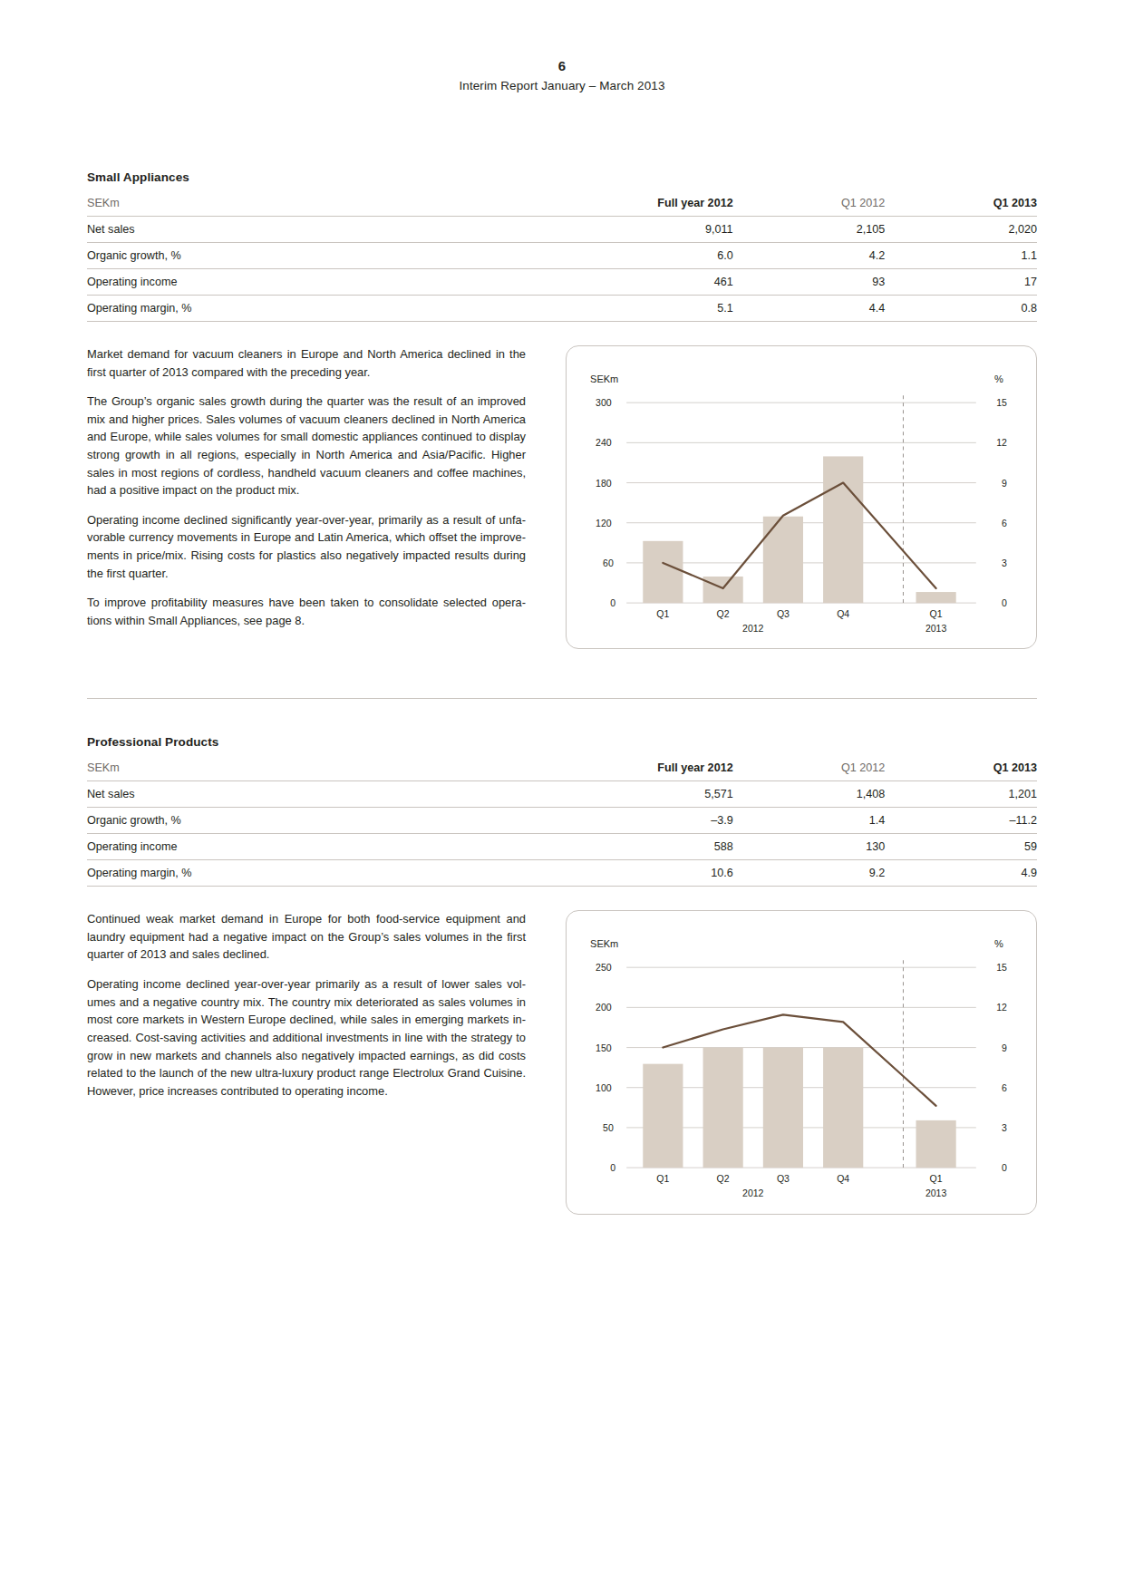6
Interim Report January – March 2013
Small Appliances
| SEKm | Full year 2012 | Q1 2012 | Q1 2013 |
| --- | --- | --- | --- |
| Net sales | 9,011 | 2,105 | 2,020 |
| Organic growth, % | 6.0 | 4.2 | 1.1 |
| Operating income | 461 | 93 | 17 |
| Operating margin, % | 5.1 | 4.4 | 0.8 |
Market demand for vacuum cleaners in Europe and North America declined in the first quarter of 2013 compared with the preceding year.
The Group’s organic sales growth during the quarter was the result of an improved mix and higher prices. Sales volumes of vacuum cleaners declined in North America and Europe, while sales volumes for small domestic appliances continued to display strong growth in all regions, especially in North America and Asia/Pacific. Higher sales in most regions of cordless, handheld vacuum cleaners and coffee machines, had a positive impact on the product mix.
Operating income declined significantly year-over-year, primarily as a result of unfavorable currency movements in Europe and Latin America, which offset the improvements in price/mix. Rising costs for plastics also negatively impacted results during the first quarter.
To improve profitability measures have been taken to consolidate selected operations within Small Appliances, see page 8.
SEKm % 300 240 180 120 60 0 15 12 9 6 3 0 Q1 Q2 Q3 Q4 Q1 2012 2013 EBIT EBIT margin
Professional Products
| SEKm | Full year 2012 | Q1 2012 | Q1 2013 |
| --- | --- | --- | --- |
| Net sales | 5,571 | 1,408 | 1,201 |
| Organic growth, % | –3.9 | 1.4 | –11.2 |
| Operating income | 588 | 130 | 59 |
| Operating margin, % | 10.6 | 9.2 | 4.9 |
Continued weak market demand in Europe for both food-service equipment and laundry equipment had a negative impact on the Group’s sales volumes in the first quarter of 2013 and sales declined.
Operating income declined year-over-year primarily as a result of lower sales volumes and a negative country mix. The country mix deteriorated as sales volumes in most core markets in Western Europe declined, while sales in emerging markets increased. Cost-saving activities and additional investments in line with the strategy to grow in new markets and channels also negatively impacted earnings, as did costs related to the launch of the new ultra-luxury product range Electrolux Grand Cuisine. However, price increases contributed to operating income.
SEKm % 250 200 150 100 50 0 15 12 9 6 3 0 Q1 Q2 Q3 Q4 Q1 2012 2013 EBIT EBIT margin